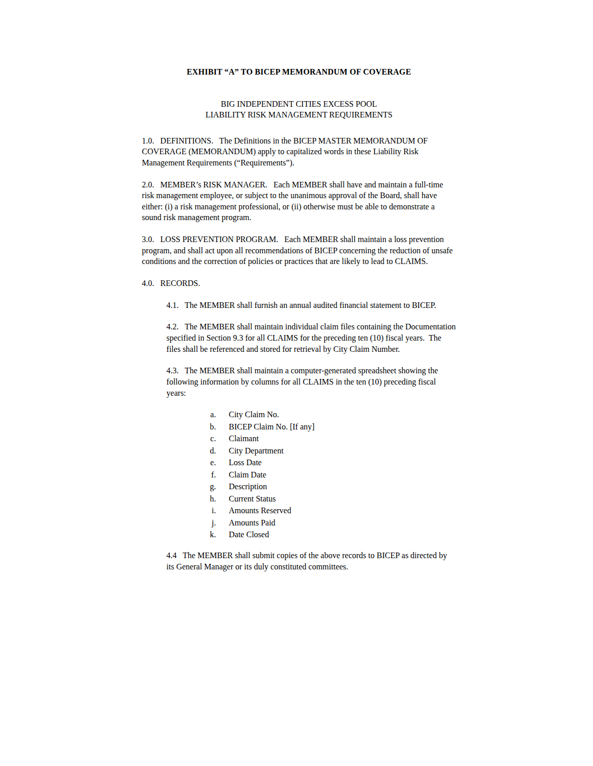EXHIBIT “A” TO BICEP MEMORANDUM OF COVERAGE
BIG INDEPENDENT CITIES EXCESS POOL
LIABILITY RISK MANAGEMENT REQUIREMENTS
1.0. DEFINITIONS. The Definitions in the BICEP MASTER MEMORANDUM OF COVERAGE (MEMORANDUM) apply to capitalized words in these Liability Risk Management Requirements (“Requirements”).
2.0. MEMBER’s RISK MANAGER. Each MEMBER shall have and maintain a full-time risk management employee, or subject to the unanimous approval of the Board, shall have either: (i) a risk management professional, or (ii) otherwise must be able to demonstrate a sound risk management program.
3.0. LOSS PREVENTION PROGRAM. Each MEMBER shall maintain a loss prevention program, and shall act upon all recommendations of BICEP concerning the reduction of unsafe conditions and the correction of policies or practices that are likely to lead to CLAIMS.
4.0. RECORDS.
4.1. The MEMBER shall furnish an annual audited financial statement to BICEP.
4.2. The MEMBER shall maintain individual claim files containing the Documentation specified in Section 9.3 for all CLAIMS for the preceding ten (10) fiscal years. The files shall be referenced and stored for retrieval by City Claim Number.
4.3. The MEMBER shall maintain a computer-generated spreadsheet showing the following information by columns for all CLAIMS in the ten (10) preceding fiscal years:
City Claim No.
BICEP Claim No. [If any]
Claimant
City Department
Loss Date
Claim Date
Description
Current Status
Amounts Reserved
Amounts Paid
Date Closed
4.4 The MEMBER shall submit copies of the above records to BICEP as directed by its General Manager or its duly constituted committees.